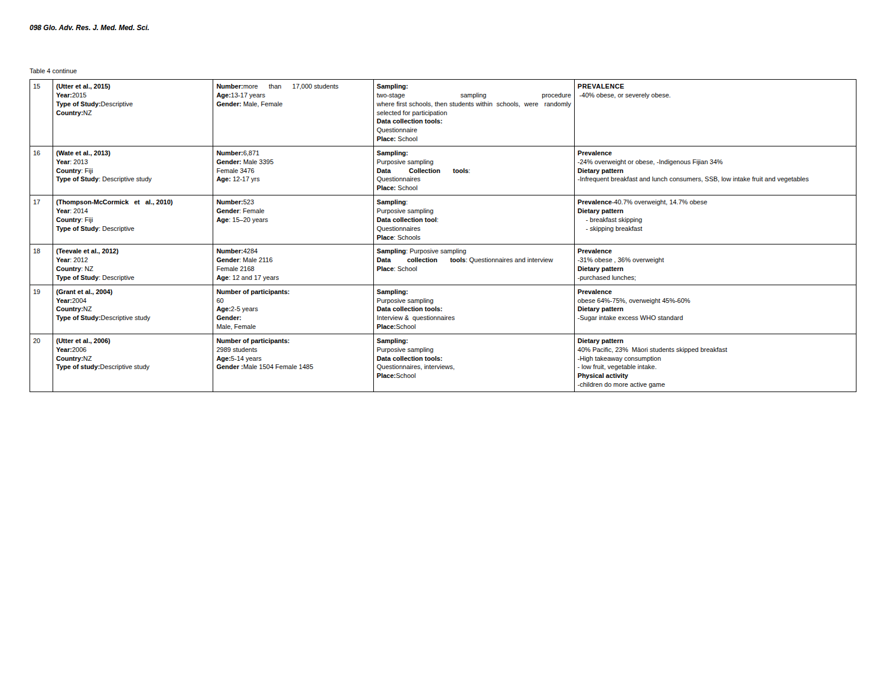098 Glo. Adv. Res. J. Med. Med. Sci.
Table 4 continue
| 15 | (Utter et al., 2015) Year: 2015 Type of Study: Descriptive Country: NZ | Number: more than 17,000 students Age: 13-17 years Gender: Male, Female | Sampling: two-stage sampling procedure where first schools, then students within schools, were randomly selected for participation Data collection tools: Questionnaire Place: School | PREVALENCE -40% obese, or severely obese. |
| 16 | (Wate et al., 2013) Year : 2013 Country : Fiji Type of Study : Descriptive study | Number: 6,871 Gender: Male 3395 Female 3476 Age: 12-17 yrs | Sampling: Purposive sampling Data Collection tools : Questionnaires Place: School | Prevalence -24% overweight or obese, -Indigenous Fijian 34% Dietary pattern -Infrequent breakfast and lunch consumers, SSB, low intake fruit and vegetables |
| 17 | (Thompson-McCormick et al., 2010) Year : 2014 Country : Fiji Type of Study : Descriptive | Number: 523 Gender : Female Age : 15–20 years | Sampling : Purposive sampling Data collection tool : Questionnaires Place : Schools | Prevalence -40.7% overweight, 14.7% obese Dietary pattern breakfast skipping skipping breakfast |
| 18 | (Teevale et al., 2012) Year : 2012 Country : NZ Type of Study : Descriptive | Number: 4284 Gender : Male 2116 Female 2168 Age : 12 and 17 years | Sampling : Purposive sampling Data collection tools : Questionnaires and interview Place : School | Prevalence -31% obese , 36% overweight Dietary pattern -purchased lunches; |
| 19 | (Grant et al., 2004) Year: 2004 Country: NZ Type of Study: Descriptive study | Number of participants: 60 Age: 2-5 years Gender: Male, Female | Sampling: Purposive sampling Data collection tools: Interview & questionnaires Place: School | Prevalence obese 64%-75%, overweight 45%-60% Dietary pattern -Sugar intake excess WHO standard |
| 20 | (Utter et al., 2006) Year: 2006 Country: NZ Type of study: Descriptive study | Number of participants: 2989 students Age: 5-14 years Gender : Male 1504 Female 1485 | Sampling: Purposive sampling Data collection tools: Questionnaires, interviews, Place: School | Dietary pattern 40% Pacific, 23% Mäori students skipped breakfast -High takeaway consumption - low fruit, vegetable intake. Physical activity -children do more active game |